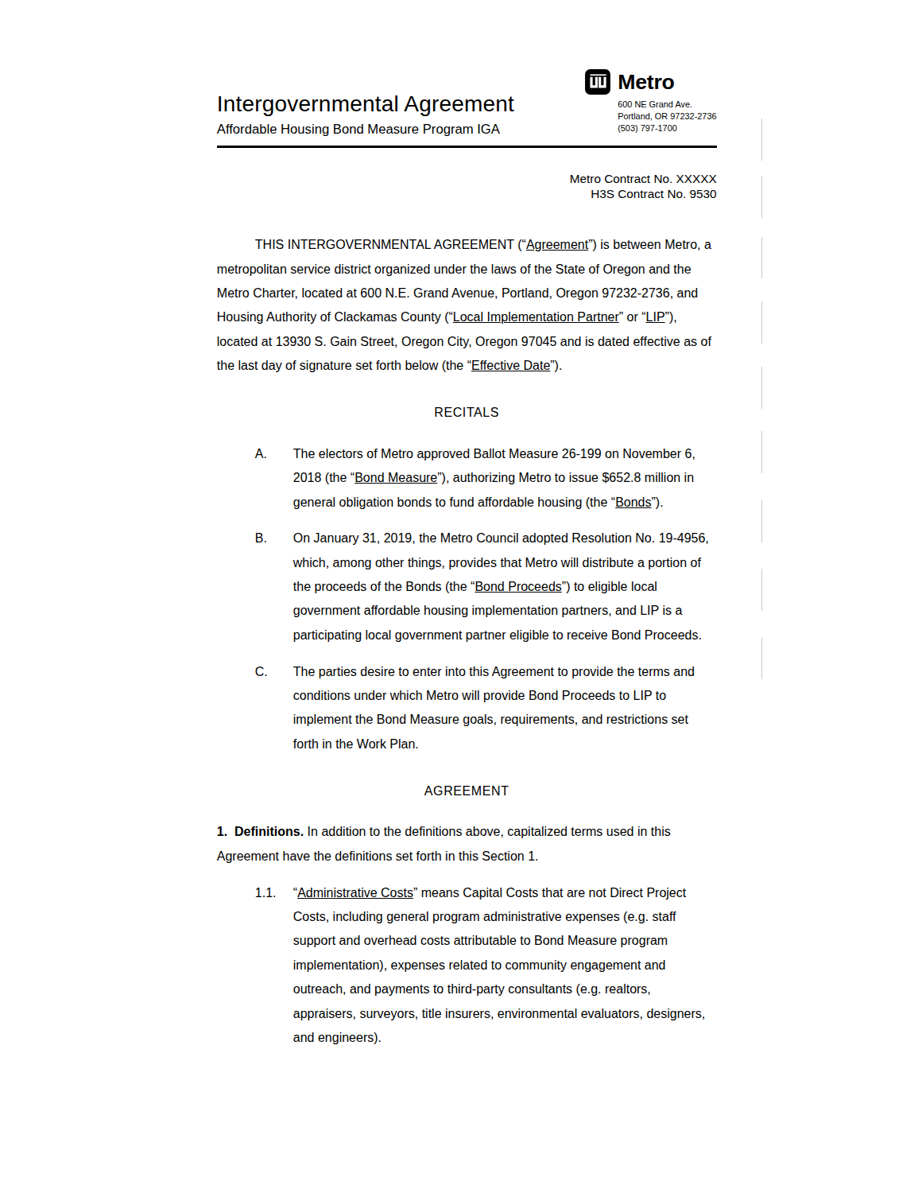Intergovernmental Agreement
Affordable Housing Bond Measure Program IGA
Metro
600 NE Grand Ave.
Portland, OR 97232-2736
(503) 797-1700
Metro Contract No. XXXXX
H3S Contract No. 9530
THIS INTERGOVERNMENTAL AGREEMENT (“Agreement”) is between Metro, a metropolitan service district organized under the laws of the State of Oregon and the Metro Charter, located at 600 N.E. Grand Avenue, Portland, Oregon 97232-2736, and Housing Authority of Clackamas County (“Local Implementation Partner” or “LIP”), located at 13930 S. Gain Street, Oregon City, Oregon 97045 and is dated effective as of the last day of signature set forth below (the “Effective Date”).
RECITALS
A.
The electors of Metro approved Ballot Measure 26-199 on November 6, 2018 (the “Bond Measure”), authorizing Metro to issue $652.8 million in general obligation bonds to fund affordable housing (the “Bonds”).
B.
On January 31, 2019, the Metro Council adopted Resolution No. 19-4956, which, among other things, provides that Metro will distribute a portion of the proceeds of the Bonds (the “Bond Proceeds”) to eligible local government affordable housing implementation partners, and LIP is a participating local government partner eligible to receive Bond Proceeds.
C.
The parties desire to enter into this Agreement to provide the terms and conditions under which Metro will provide Bond Proceeds to LIP to implement the Bond Measure goals, requirements, and restrictions set forth in the Work Plan.
AGREEMENT
1. Definitions. In addition to the definitions above, capitalized terms used in this Agreement have the definitions set forth in this Section 1.
1.1.
“Administrative Costs” means Capital Costs that are not Direct Project Costs, including general program administrative expenses (e.g. staff support and overhead costs attributable to Bond Measure program implementation), expenses related to community engagement and outreach, and payments to third-party consultants (e.g. realtors, appraisers, surveyors, title insurers, environmental evaluators, designers, and engineers).